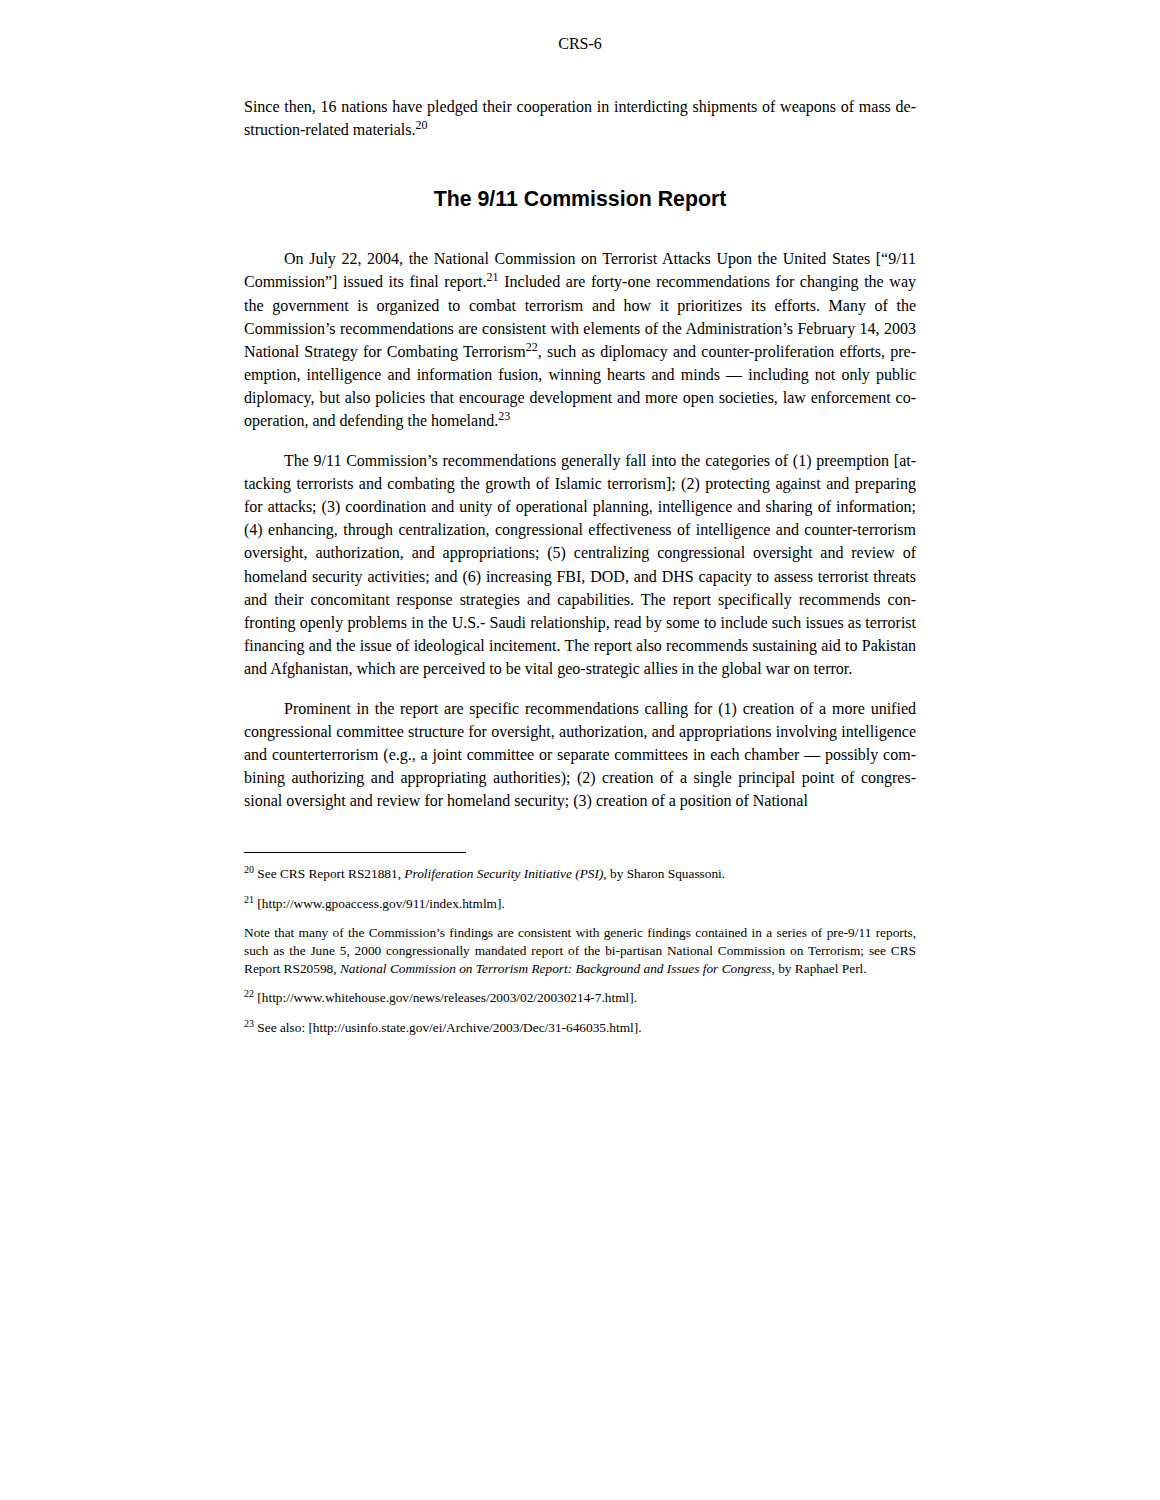CRS-6
Since then, 16 nations have pledged their cooperation in interdicting shipments of weapons of mass destruction-related materials.20
The 9/11 Commission Report
On July 22, 2004, the National Commission on Terrorist Attacks Upon the United States [“9/11 Commission”] issued its final report.21 Included are forty-one recommendations for changing the way the government is organized to combat terrorism and how it prioritizes its efforts. Many of the Commission’s recommendations are consistent with elements of the Administration’s February 14, 2003 National Strategy for Combating Terrorism22, such as diplomacy and counter-proliferation efforts, preemption, intelligence and information fusion, winning hearts and minds — including not only public diplomacy, but also policies that encourage development and more open societies, law enforcement cooperation, and defending the homeland.23
The 9/11 Commission’s recommendations generally fall into the categories of (1) preemption [attacking terrorists and combating the growth of Islamic terrorism]; (2) protecting against and preparing for attacks; (3) coordination and unity of operational planning, intelligence and sharing of information; (4) enhancing, through centralization, congressional effectiveness of intelligence and counter-terrorism oversight, authorization, and appropriations; (5) centralizing congressional oversight and review of homeland security activities; and (6) increasing FBI, DOD, and DHS capacity to assess terrorist threats and their concomitant response strategies and capabilities. The report specifically recommends confronting openly problems in the U.S.- Saudi relationship, read by some to include such issues as terrorist financing and the issue of ideological incitement. The report also recommends sustaining aid to Pakistan and Afghanistan, which are perceived to be vital geo-strategic allies in the global war on terror.
Prominent in the report are specific recommendations calling for (1) creation of a more unified congressional committee structure for oversight, authorization, and appropriations involving intelligence and counterterrorism (e.g., a joint committee or separate committees in each chamber — possibly combining authorizing and appropriating authorities); (2) creation of a single principal point of congressional oversight and review for homeland security; (3) creation of a position of National
20 See CRS Report RS21881, Proliferation Security Initiative (PSI), by Sharon Squassoni.
21 [http://www.gpoaccess.gov/911/index.htmlm].
Note that many of the Commission’s findings are consistent with generic findings contained in a series of pre-9/11 reports, such as the June 5, 2000 congressionally mandated report of the bi-partisan National Commission on Terrorism; see CRS Report RS20598, National Commission on Terrorism Report: Background and Issues for Congress, by Raphael Perl.
22 [http://www.whitehouse.gov/news/releases/2003/02/20030214-7.html].
23 See also: [http://usinfo.state.gov/ei/Archive/2003/Dec/31-646035.html].